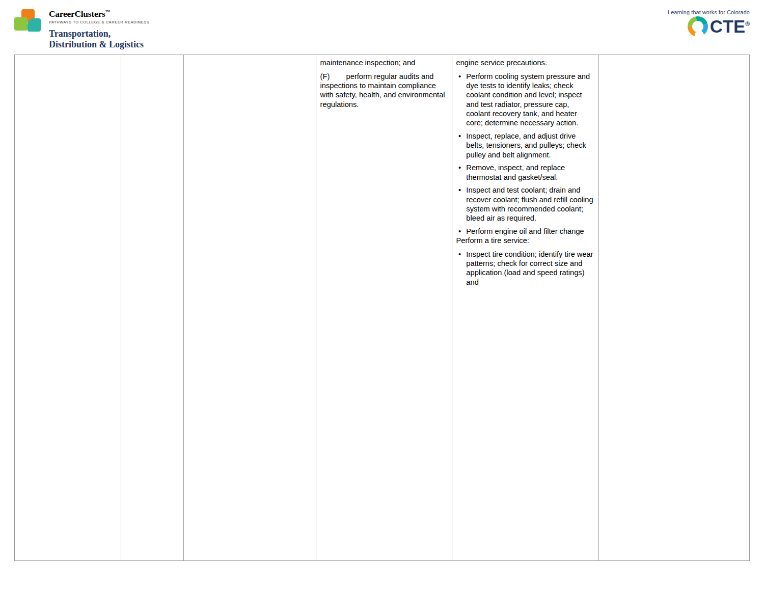CareerClusters™
PATHWAYS TO COLLEGE & CAREER READINESS
Transportation,
Distribution & Logistics
Learning that works for Colorado
CTE®
| | | | maintenance inspection; and (F) perform regular audits and inspections to maintain compliance with safety, health, and environmental regulations. | engine service precautions. Perform cooling system pressure and dye tests to identify leaks; check coolant condition and level; inspect and test radiator, pressure cap, coolant recovery tank, and heater core; determine necessary action. Inspect, replace, and adjust drive belts, tensioners, and pulleys; check pulley and belt alignment. Remove, inspect, and replace thermostat and gasket/seal. Inspect and test coolant; drain and recover coolant; flush and refill cooling system with recommended coolant; bleed air as required. Perform engine oil and filter change Perform a tire service: Inspect tire condition; identify tire wear patterns; check for correct size and application (load and speed ratings) and | |